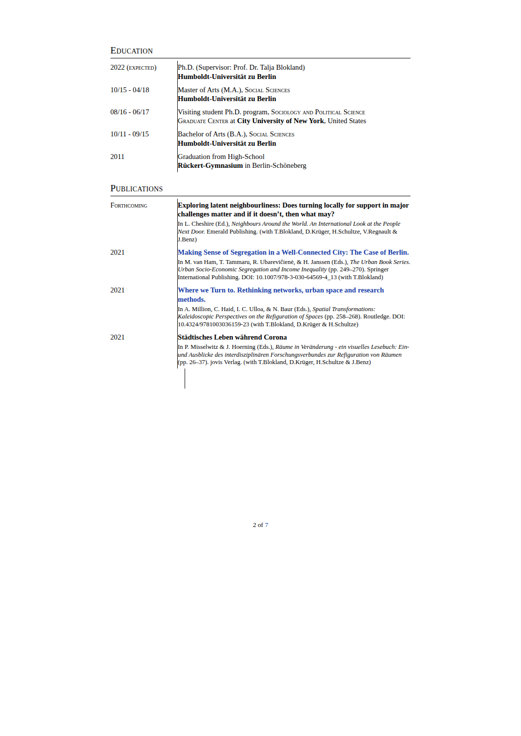Education
| 2022 ( expected ) | Ph.D. (Supervisor: Prof. Dr. Talja Blokland) Humboldt-Universität zu Berlin |
| 10/15 - 04/18 | Master of Arts (M.A.), Social Sciences Humboldt-Universität zu Berlin |
| 08/16 - 06/17 | Visiting student Ph.D. program, Sociology and Political Science Graduate Center at City University of New York , United States |
| 10/11 - 09/15 | Bachelor of Arts (B.A.), Social Sciences Humboldt-Universität zu Berlin |
| 2011 | Graduation from High-School Rückert-Gymnasium in Berlin-Schöneberg |
Publications
| Forthcoming | Exploring latent neighbourliness: Does turning locally for support in major challenges matter and if it doesn’t, then what may? In L. Cheshire (Ed.), Neighbours Around the World. An International Look at the People Next Door. Emerald Publishing. (with T.Blokland, D.Krüger, H.Schultze, V.Regnault & J.Benz) |
| 2021 | Making Sense of Segregation in a Well-Connected City: The Case of Berlin. In M. van Ham, T. Tammaru, R. Ubarevičienė, & H. Janssen (Eds.), The Urban Book Series. Urban Socio-Economic Segregation and Income Inequality (pp. 249–270). Springer International Publishing. DOI: 10.1007/978-3-030-64569-4_13 (with T.Blokland) |
| 2021 | Where we Turn to. Rethinking networks, urban space and research methods. In A. Million, C. Haid, I. C. Ulloa, & N. Baur (Eds.), Spatial Transformations: Kaleidoscopic Perspectives on the Refiguration of Spaces (pp. 258–268). Routledge. DOI: 10.4324/9781003036159-23 (with T.Blokland, D.Krüger & H.Schultze) |
| 2021 | Städtisches Leben während Corona In P. Misselwitz & J. Hoerning (Eds.), Räume in Veränderung - ein visuelles Lesebuch: Ein- und Ausblicke des interdisziplinären Forschungsverbundes zur Refiguration von Räumen (pp. 26–37). jovis Verlag. (with T.Blokland, D.Krüger, H.Schultze & J.Benz) |
2 of 7